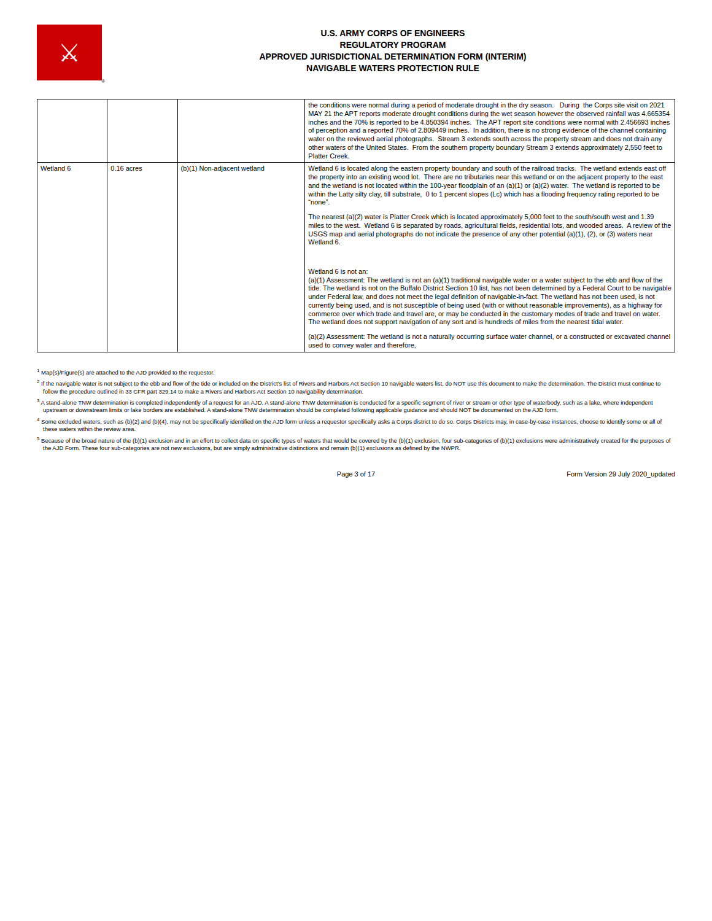⚔ ®
U.S. ARMY CORPS OF ENGINEERS
REGULATORY PROGRAM
APPROVED JURISDICTIONAL DETERMINATION FORM (INTERIM)
NAVIGABLE WATERS PROTECTION RULE
| | | | the conditions were normal during a period of moderate drought in the dry season. During the Corps site visit on 2021 MAY 21 the APT reports moderate drought conditions during the wet season however the observed rainfall was 4.665354 inches and the 70% is reported to be 4.850394 inches. The APT report site conditions were normal with 2.456693 inches of perception and a reported 70% of 2.809449 inches. In addition, there is no strong evidence of the channel containing water on the reviewed aerial photographs. Stream 3 extends south across the property stream and does not drain any other waters of the United States. From the southern property boundary Stream 3 extends approximately 2,550 feet to Platter Creek. |
| Wetland 6 | 0.16 acres | (b)(1) Non-adjacent wetland | Wetland 6 is located along the eastern property boundary and south of the railroad tracks. The wetland extends east off the property into an existing wood lot. There are no tributaries near this wetland or on the adjacent property to the east and the wetland is not located within the 100-year floodplain of an (a)(1) or (a)(2) water. The wetland is reported to be within the Latty silty clay, till substrate, 0 to 1 percent slopes (Lc) which has a flooding frequency rating reported to be “none”. The nearest (a)(2) water is Platter Creek which is located approximately 5,000 feet to the south/south west and 1.39 miles to the west. Wetland 6 is separated by roads, agricultural fields, residential lots, and wooded areas. A review of the USGS map and aerial photographs do not indicate the presence of any other potential (a)(1), (2), or (3) waters near Wetland 6. Wetland 6 is not an: (a)(1) Assessment: The wetland is not an (a)(1) traditional navigable water or a water subject to the ebb and flow of the tide. The wetland is not on the Buffalo District Section 10 list, has not been determined by a Federal Court to be navigable under Federal law, and does not meet the legal definition of navigable-in-fact. The wetland has not been used, is not currently being used, and is not susceptible of being used (with or without reasonable improvements), as a highway for commerce over which trade and travel are, or may be conducted in the customary modes of trade and travel on water. The wetland does not support navigation of any sort and is hundreds of miles from the nearest tidal water. (a)(2) Assessment: The wetland is not a naturally occurring surface water channel, or a constructed or excavated channel used to convey water and therefore, |
1 Map(s)/Figure(s) are attached to the AJD provided to the requestor.
2 If the navigable water is not subject to the ebb and flow of the tide or included on the District’s list of Rivers and Harbors Act Section 10 navigable waters list, do NOT use this document to make the determination. The District must continue to follow the procedure outlined in 33 CFR part 329.14 to make a Rivers and Harbors Act Section 10 navigability determination.
3 A stand-alone TNW determination is completed independently of a request for an AJD. A stand-alone TNW determination is conducted for a specific segment of river or stream or other type of waterbody, such as a lake, where independent upstream or downstream limits or lake borders are established. A stand-alone TNW determination should be completed following applicable guidance and should NOT be documented on the AJD form.
4 Some excluded waters, such as (b)(2) and (b)(4), may not be specifically identified on the AJD form unless a requestor specifically asks a Corps district to do so. Corps Districts may, in case-by-case instances, choose to identify some or all of these waters within the review area.
5 Because of the broad nature of the (b)(1) exclusion and in an effort to collect data on specific types of waters that would be covered by the (b)(1) exclusion, four sub-categories of (b)(1) exclusions were administratively created for the purposes of the AJD Form. These four sub-categories are not new exclusions, but are simply administrative distinctions and remain (b)(1) exclusions as defined by the NWPR.
Page 3 of 17 Form Version 29 July 2020_updated